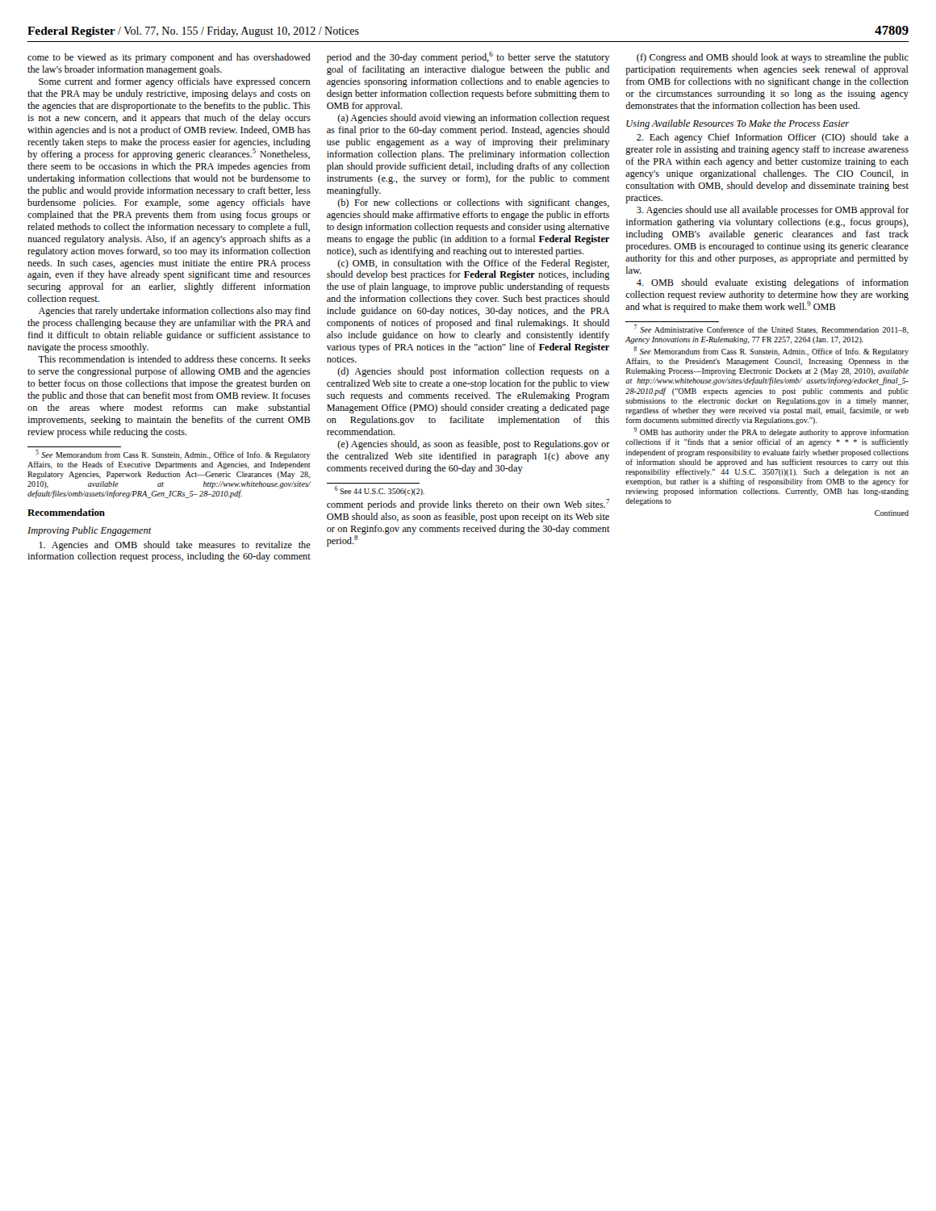Federal Register / Vol. 77, No. 155 / Friday, August 10, 2012 / Notices
47809
come to be viewed as its primary component and has overshadowed the law's broader information management goals.
Some current and former agency officials have expressed concern that the PRA may be unduly restrictive, imposing delays and costs on the agencies that are disproportionate to the benefits to the public. This is not a new concern, and it appears that much of the delay occurs within agencies and is not a product of OMB review. Indeed, OMB has recently taken steps to make the process easier for agencies, including by offering a process for approving generic clearances.5 Nonetheless, there seem to be occasions in which the PRA impedes agencies from undertaking information collections that would not be burdensome to the public and would provide information necessary to craft better, less burdensome policies. For example, some agency officials have complained that the PRA prevents them from using focus groups or related methods to collect the information necessary to complete a full, nuanced regulatory analysis. Also, if an agency's approach shifts as a regulatory action moves forward, so too may its information collection needs. In such cases, agencies must initiate the entire PRA process again, even if they have already spent significant time and resources securing approval for an earlier, slightly different information collection request.
Agencies that rarely undertake information collections also may find the process challenging because they are unfamiliar with the PRA and find it difficult to obtain reliable guidance or sufficient assistance to navigate the process smoothly.
This recommendation is intended to address these concerns. It seeks to serve the congressional purpose of allowing OMB and the agencies to better focus on those collections that impose the greatest burden on the public and those that can benefit most from OMB review. It focuses on the areas where modest reforms can make substantial improvements, seeking to maintain the benefits of the current OMB review process while reducing the costs.
5 See Memorandum from Cass R. Sunstein, Admin., Office of Info. & Regulatory Affairs, to the Heads of Executive Departments and Agencies, and Independent Regulatory Agencies, Paperwork Reduction Act—Generic Clearances (May 28, 2010), available at http://www.whitehouse.gov/sites/ default/files/omb/assets/inforeg/PRA_Gen_ICRs_5– 28–2010.pdf.
Recommendation
Improving Public Engagement
1. Agencies and OMB should take measures to revitalize the information collection request process, including the 60-day comment period and the 30-day comment period,6 to better serve the statutory goal of facilitating an interactive dialogue between the public and agencies sponsoring information collections and to enable agencies to design better information collection requests before submitting them to OMB for approval.
(a) Agencies should avoid viewing an information collection request as final prior to the 60-day comment period. Instead, agencies should use public engagement as a way of improving their preliminary information collection plans. The preliminary information collection plan should provide sufficient detail, including drafts of any collection instruments (e.g., the survey or form), for the public to comment meaningfully.
(b) For new collections or collections with significant changes, agencies should make affirmative efforts to engage the public in efforts to design information collection requests and consider using alternative means to engage the public (in addition to a formal Federal Register notice), such as identifying and reaching out to interested parties.
(c) OMB, in consultation with the Office of the Federal Register, should develop best practices for Federal Register notices, including the use of plain language, to improve public understanding of requests and the information collections they cover. Such best practices should include guidance on 60-day notices, 30-day notices, and the PRA components of notices of proposed and final rulemakings. It should also include guidance on how to clearly and consistently identify various types of PRA notices in the "action" line of Federal Register notices.
(d) Agencies should post information collection requests on a centralized Web site to create a one-stop location for the public to view such requests and comments received. The eRulemaking Program Management Office (PMO) should consider creating a dedicated page on Regulations.gov to facilitate implementation of this recommendation.
(e) Agencies should, as soon as feasible, post to Regulations.gov or the centralized Web site identified in paragraph 1(c) above any comments received during the 60-day and 30-day
6 See 44 U.S.C. 3506(c)(2).
comment periods and provide links thereto on their own Web sites.7 OMB should also, as soon as feasible, post upon receipt on its Web site or on Reginfo.gov any comments received during the 30-day comment period.8
(f) Congress and OMB should look at ways to streamline the public participation requirements when agencies seek renewal of approval from OMB for collections with no significant change in the collection or the circumstances surrounding it so long as the issuing agency demonstrates that the information collection has been used.
Using Available Resources To Make the Process Easier
2. Each agency Chief Information Officer (CIO) should take a greater role in assisting and training agency staff to increase awareness of the PRA within each agency and better customize training to each agency's unique organizational challenges. The CIO Council, in consultation with OMB, should develop and disseminate training best practices.
3. Agencies should use all available processes for OMB approval for information gathering via voluntary collections (e.g., focus groups), including OMB's available generic clearances and fast track procedures. OMB is encouraged to continue using its generic clearance authority for this and other purposes, as appropriate and permitted by law.
4. OMB should evaluate existing delegations of information collection request review authority to determine how they are working and what is required to make them work well.9 OMB
7 See Administrative Conference of the United States, Recommendation 2011–8, Agency Innovations in E-Rulemaking, 77 FR 2257, 2264 (Jan. 17, 2012).
8 See Memorandum from Cass R. Sunstein, Admin., Office of Info. & Regulatory Affairs, to the President's Management Council, Increasing Openness in the Rulemaking Process—Improving Electronic Dockets at 2 (May 28, 2010), available at http://www.whitehouse.gov/sites/default/files/omb/ assets/inforeg/edocket_final_5-28-2010.pdf ("OMB expects agencies to post public comments and public submissions to the electronic docket on Regulations.gov in a timely manner, regardless of whether they were received via postal mail, email, facsimile, or web form documents submitted directly via Regulations.gov.").
9 OMB has authority under the PRA to delegate authority to approve information collections if it "finds that a senior official of an agency * * * is sufficiently independent of program responsibility to evaluate fairly whether proposed collections of information should be approved and has sufficient resources to carry out this responsibility effectively." 44 U.S.C. 3507(i)(1). Such a delegation is not an exemption, but rather is a shifting of responsibility from OMB to the agency for reviewing proposed information collections. Currently, OMB has long-standing delegations to
Continued